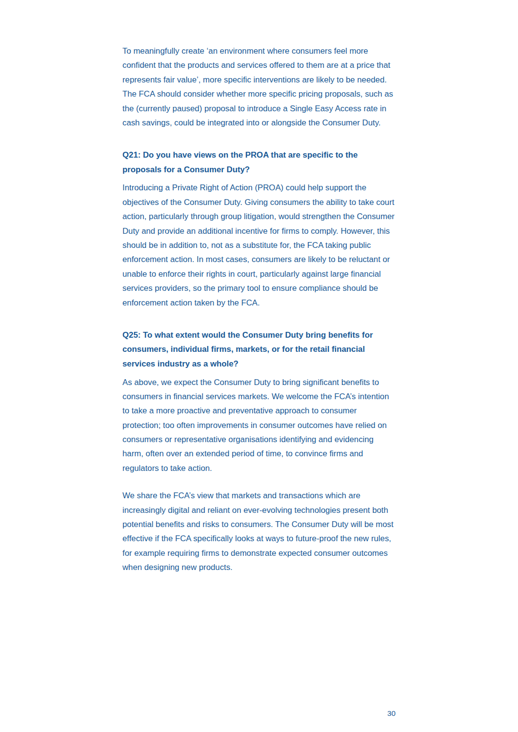To meaningfully create ‘an environment where consumers feel more confident that the products and services offered to them are at a price that represents fair value’, more specific interventions are likely to be needed. The FCA should consider whether more specific pricing proposals, such as the (currently paused) proposal to introduce a Single Easy Access rate in cash savings, could be integrated into or alongside the Consumer Duty.
Q21: Do you have views on the PROA that are specific to the proposals for a Consumer Duty?
Introducing a Private Right of Action (PROA) could help support the objectives of the Consumer Duty. Giving consumers the ability to take court action, particularly through group litigation, would strengthen the Consumer Duty and provide an additional incentive for firms to comply. However, this should be in addition to, not as a substitute for, the FCA taking public enforcement action. In most cases, consumers are likely to be reluctant or unable to enforce their rights in court, particularly against large financial services providers, so the primary tool to ensure compliance should be enforcement action taken by the FCA.
Q25: To what extent would the Consumer Duty bring benefits for consumers, individual firms, markets, or for the retail financial services industry as a whole?
As above, we expect the Consumer Duty to bring significant benefits to consumers in financial services markets. We welcome the FCA’s intention to take a more proactive and preventative approach to consumer protection; too often improvements in consumer outcomes have relied on consumers or representative organisations identifying and evidencing harm, often over an extended period of time, to convince firms and regulators to take action.
We share the FCA’s view that markets and transactions which are increasingly digital and reliant on ever-evolving technologies present both potential benefits and risks to consumers. The Consumer Duty will be most effective if the FCA specifically looks at ways to future-proof the new rules, for example requiring firms to demonstrate expected consumer outcomes when designing new products.
30